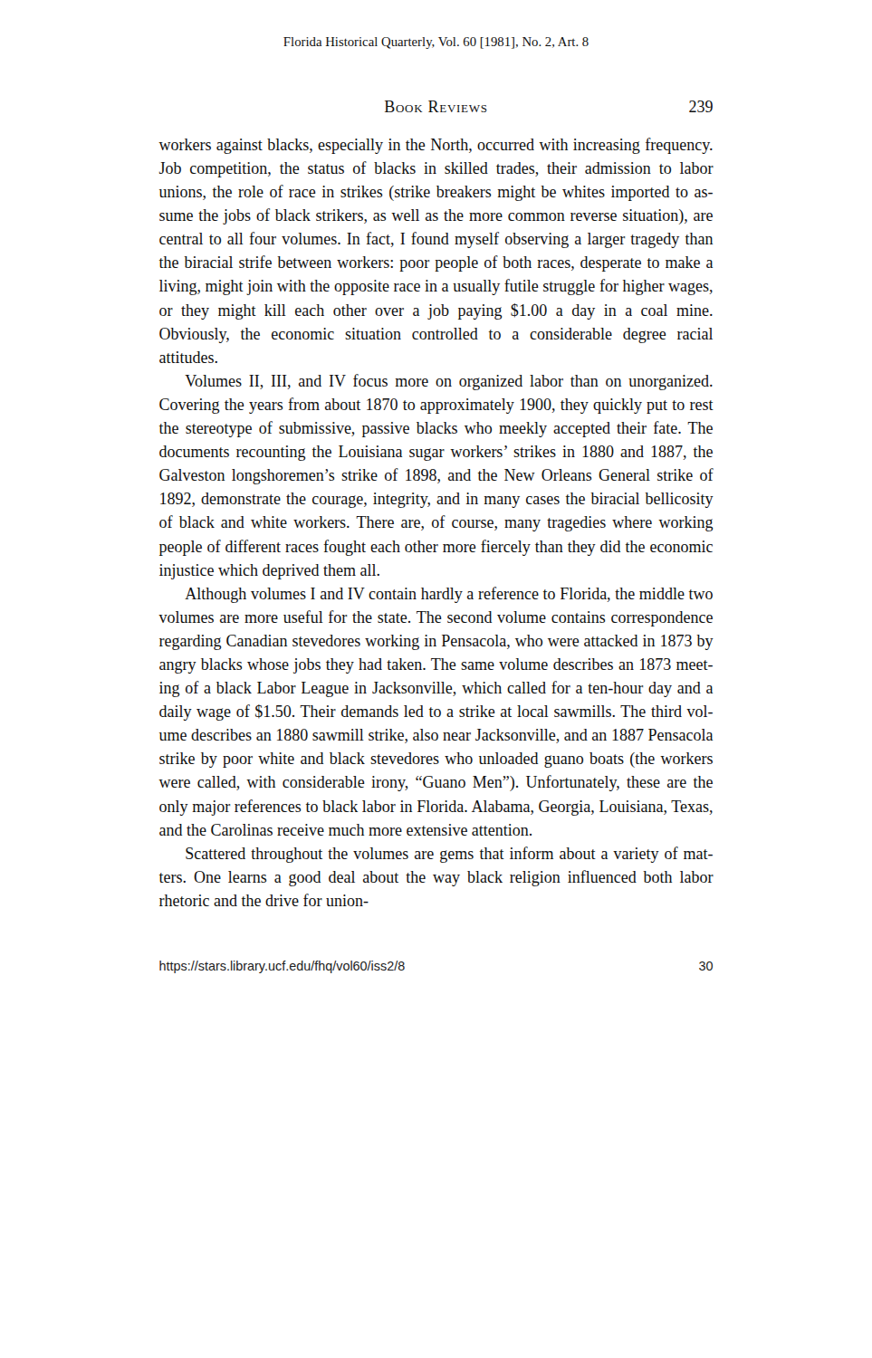Florida Historical Quarterly, Vol. 60 [1981], No. 2, Art. 8
Book Reviews 239
workers against blacks, especially in the North, occurred with increasing frequency. Job competition, the status of blacks in skilled trades, their admission to labor unions, the role of race in strikes (strike breakers might be whites imported to assume the jobs of black strikers, as well as the more common reverse situation), are central to all four volumes. In fact, I found myself observing a larger tragedy than the biracial strife between workers: poor people of both races, desperate to make a living, might join with the opposite race in a usually futile struggle for higher wages, or they might kill each other over a job paying $1.00 a day in a coal mine. Obviously, the economic situation controlled to a considerable degree racial attitudes.
Volumes II, III, and IV focus more on organized labor than on unorganized. Covering the years from about 1870 to approximately 1900, they quickly put to rest the stereotype of submissive, passive blacks who meekly accepted their fate. The documents recounting the Louisiana sugar workers’ strikes in 1880 and 1887, the Galveston longshoremen’s strike of 1898, and the New Orleans General strike of 1892, demonstrate the courage, integrity, and in many cases the biracial bellicosity of black and white workers. There are, of course, many tragedies where working people of different races fought each other more fiercely than they did the economic injustice which deprived them all.
Although volumes I and IV contain hardly a reference to Florida, the middle two volumes are more useful for the state. The second volume contains correspondence regarding Canadian stevedores working in Pensacola, who were attacked in 1873 by angry blacks whose jobs they had taken. The same volume describes an 1873 meeting of a black Labor League in Jacksonville, which called for a ten-hour day and a daily wage of $1.50. Their demands led to a strike at local sawmills. The third volume describes an 1880 sawmill strike, also near Jacksonville, and an 1887 Pensacola strike by poor white and black stevedores who unloaded guano boats (the workers were called, with considerable irony, “Guano Men”). Unfortunately, these are the only major references to black labor in Florida. Alabama, Georgia, Louisiana, Texas, and the Carolinas receive much more extensive attention.
Scattered throughout the volumes are gems that inform about a variety of matters. One learns a good deal about the way black religion influenced both labor rhetoric and the drive for union-
https://stars.library.ucf.edu/fhq/vol60/iss2/8 30